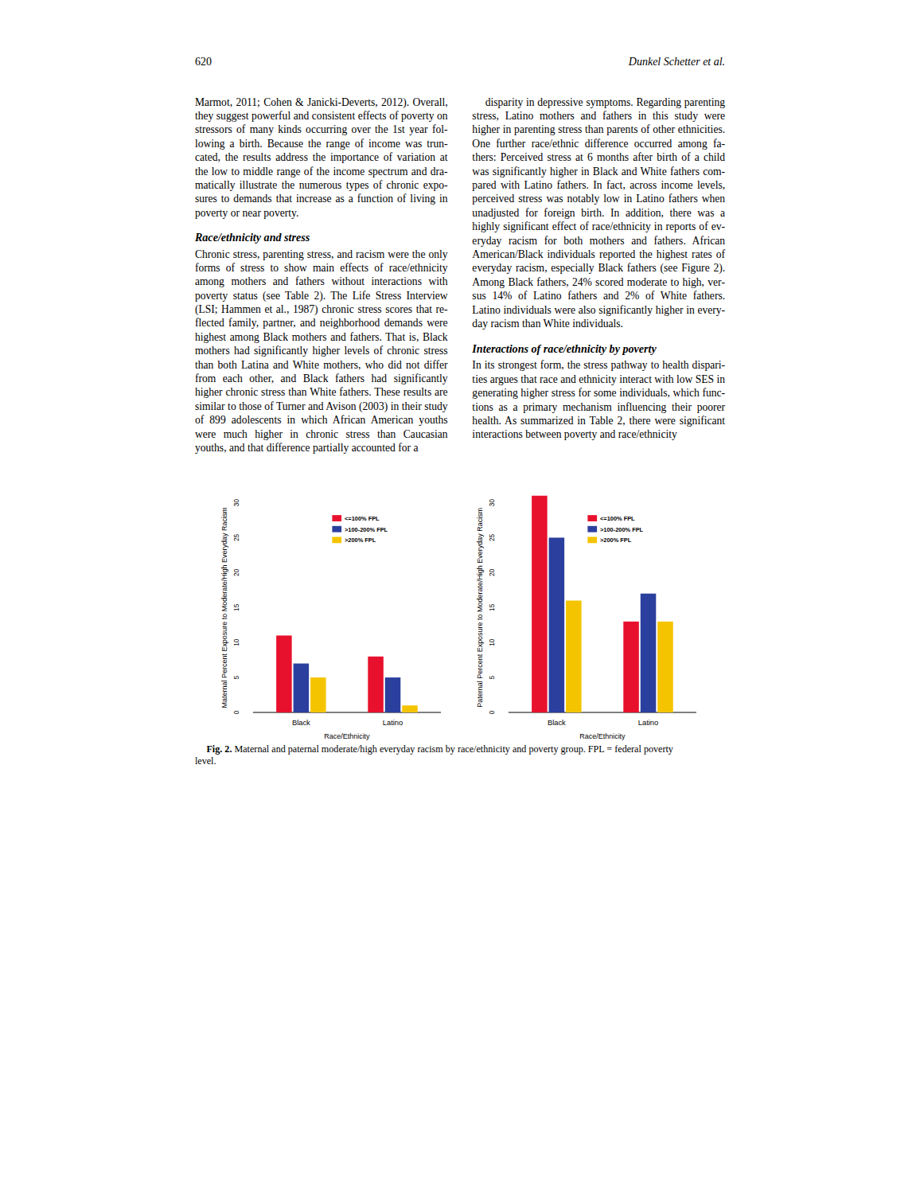620 Dunkel Schetter et al.
Marmot, 2011; Cohen & Janicki-Deverts, 2012). Overall, they suggest powerful and consistent effects of poverty on stressors of many kinds occurring over the 1st year following a birth. Because the range of income was truncated, the results address the importance of variation at the low to middle range of the income spectrum and dramatically illustrate the numerous types of chronic exposures to demands that increase as a function of living in poverty or near poverty.
Race/ethnicity and stress
Chronic stress, parenting stress, and racism were the only forms of stress to show main effects of race/ethnicity among mothers and fathers without interactions with poverty status (see Table 2). The Life Stress Interview (LSI; Hammen et al., 1987) chronic stress scores that reflected family, partner, and neighborhood demands were highest among Black mothers and fathers. That is, Black mothers had significantly higher levels of chronic stress than both Latina and White mothers, who did not differ from each other, and Black fathers had significantly higher chronic stress than White fathers. These results are similar to those of Turner and Avison (2003) in their study of 899 adolescents in which African American youths were much higher in chronic stress than Caucasian youths, and that difference partially accounted for a
disparity in depressive symptoms. Regarding parenting stress, Latino mothers and fathers in this study were higher in parenting stress than parents of other ethnicities. One further race/ethnic difference occurred among fathers: Perceived stress at 6 months after birth of a child was significantly higher in Black and White fathers compared with Latino fathers. In fact, across income levels, perceived stress was notably low in Latino fathers when unadjusted for foreign birth. In addition, there was a highly significant effect of race/ethnicity in reports of everyday racism for both mothers and fathers. African American/Black individuals reported the highest rates of everyday racism, especially Black fathers (see Figure 2). Among Black fathers, 24% scored moderate to high, versus 14% of Latino fathers and 2% of White fathers. Latino individuals were also significantly higher in everyday racism than White individuals.
Interactions of race/ethnicity by poverty
In its strongest form, the stress pathway to health disparities argues that race and ethnicity interact with low SES in generating higher stress for some individuals, which functions as a primary mechanism influencing their poorer health. As summarized in Table 2, there were significant interactions between poverty and race/ethnicity
0 5 10 15 20 25 30 Maternal Percent Exposure to Moderate/High Everyday Racism Black Latino Race/Ethnicity <=100% FPL >100-200% FPL >200% FPL
0 5 10 15 20 25 30 Paternal Percent Exposure to Moderate/High Everyday Racism Black Latino Race/Ethnicity <=100% FPL >100-200% FPL >200% FPL
Fig. 2. Maternal and paternal moderate/high everyday racism by race/ethnicity and poverty group. FPL = federal poverty level.